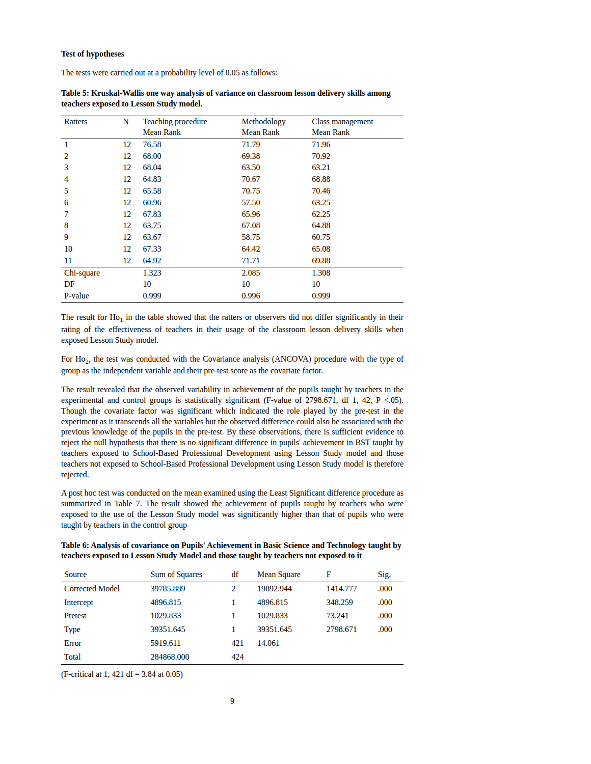Test of hypotheses
The tests were carried out at a probability level of 0.05 as follows:
Table 5: Kruskal-Wallis one way analysis of variance on classroom lesson delivery skills among teachers exposed to Lesson Study model.
| Ratters | N | Teaching procedure Mean Rank | Methodology Mean Rank | Class management Mean Rank |
| --- | --- | --- | --- | --- |
| 1 | 12 | 76.58 | 71.79 | 71.96 |
| 2 | 12 | 68.00 | 69.38 | 70.92 |
| 3 | 12 | 68.04 | 63.50 | 63.21 |
| 4 | 12 | 64.83 | 70.67 | 68.88 |
| 5 | 12 | 65.58 | 70.75 | 70.46 |
| 6 | 12 | 60.96 | 57.50 | 63.25 |
| 7 | 12 | 67.83 | 65.96 | 62.25 |
| 8 | 12 | 63.75 | 67.08 | 64.88 |
| 9 | 12 | 63.67 | 58.75 | 60.75 |
| 10 | 12 | 67.33 | 64.42 | 65.08 |
| 11 | 12 | 64.92 | 71.71 | 69.88 |
| Chi-square | | 1.323 | 2.085 | 1.308 |
| DF | | 10 | 10 | 10 |
| P-value | | 0.999 | 0.996 | 0.999 |
The result for Ho1 in the table showed that the ratters or observers did not differ significantly in their rating of the effectiveness of teachers in their usage of the classroom lesson delivery skills when exposed Lesson Study model.
For Ho2, the test was conducted with the Covariance analysis (ANCOVA) procedure with the type of group as the independent variable and their pre-test score as the covariate factor.
The result revealed that the observed variability in achievement of the pupils taught by teachers in the experimental and control groups is statistically significant (F-value of 2798.671, df 1, 42, P <.05). Though the covariate factor was significant which indicated the role played by the pre-test in the experiment as it transcends all the variables but the observed difference could also be associated with the previous knowledge of the pupils in the pre-test. By these observations, there is sufficient evidence to reject the null hypothesis that there is no significant difference in pupils' achievement in BST taught by teachers exposed to School-Based Professional Development using Lesson Study model and those teachers not exposed to School-Based Professional Development using Lesson Study model is therefore rejected.
A post hoc test was conducted on the mean examined using the Least Significant difference procedure as summarized in Table 7. The result showed the achievement of pupils taught by teachers who were exposed to the use of the Lesson Study model was significantly higher than that of pupils who were taught by teachers in the control group
Table 6: Analysis of covariance on Pupils' Achievement in Basic Science and Technology taught by teachers exposed to Lesson Study Model and those taught by teachers not exposed to it
| Source | Sum of Squares | df | Mean Square | F | Sig. |
| --- | --- | --- | --- | --- | --- |
| Corrected Model | 39785.889 | 2 | 19892.944 | 1414.777 | .000 |
| Intercept | 4896.815 | 1 | 4896.815 | 348.259 | .000 |
| Pretest | 1029.833 | 1 | 1029.833 | 73.241 | .000 |
| Type | 39351.645 | 1 | 39351.645 | 2798.671 | .000 |
| Error | 5919.611 | 421 | 14.061 | | |
| Total | 284868.000 | 424 | | | |
(F-critical at 1, 421 df = 3.84 at 0.05)
9